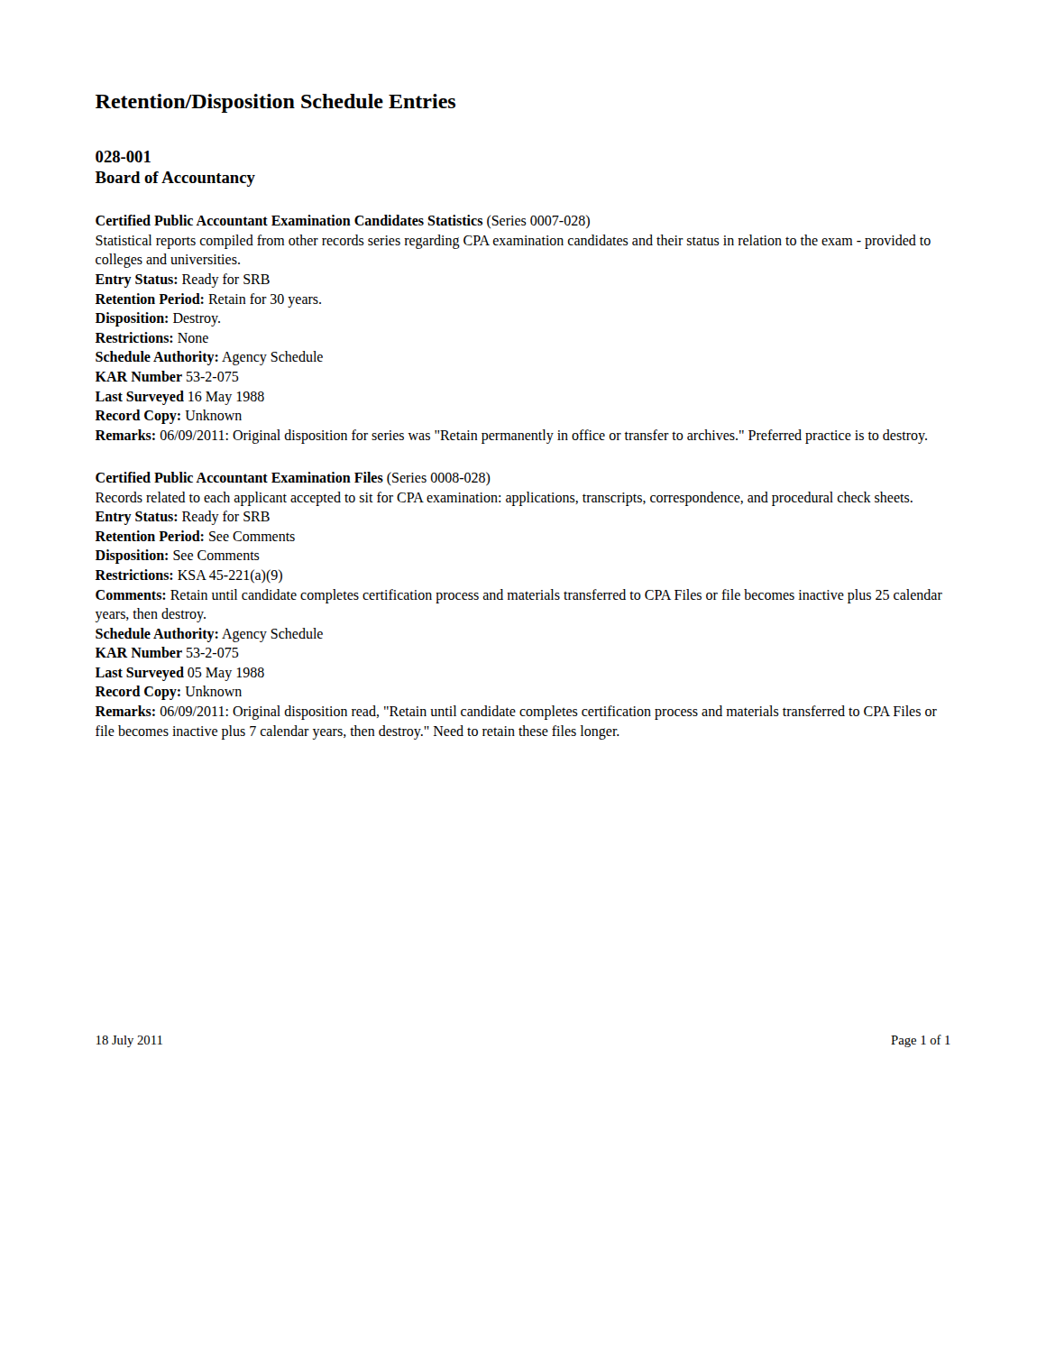Retention/Disposition Schedule Entries
028-001
Board of Accountancy
Certified Public Accountant Examination Candidates Statistics (Series 0007-028)
Statistical reports compiled from other records series regarding CPA examination candidates and their status in relation to the exam - provided to colleges and universities.
Entry Status: Ready for SRB
Retention Period: Retain for 30 years.
Disposition: Destroy.
Restrictions: None
Schedule Authority: Agency Schedule
KAR Number 53-2-075
Last Surveyed 16 May 1988
Record Copy: Unknown
Remarks: 06/09/2011: Original disposition for series was "Retain permanently in office or transfer to archives." Preferred practice is to destroy.
Certified Public Accountant Examination Files (Series 0008-028)
Records related to each applicant accepted to sit for CPA examination: applications, transcripts, correspondence, and procedural check sheets.
Entry Status: Ready for SRB
Retention Period: See Comments
Disposition: See Comments
Restrictions: KSA 45-221(a)(9)
Comments: Retain until candidate completes certification process and materials transferred to CPA Files or file becomes inactive plus 25 calendar years, then destroy.
Schedule Authority: Agency Schedule
KAR Number 53-2-075
Last Surveyed 05 May 1988
Record Copy: Unknown
Remarks: 06/09/2011: Original disposition read, "Retain until candidate completes certification process and materials transferred to CPA Files or file becomes inactive plus 7 calendar years, then destroy." Need to retain these files longer.
18 July 2011 Page 1 of 1